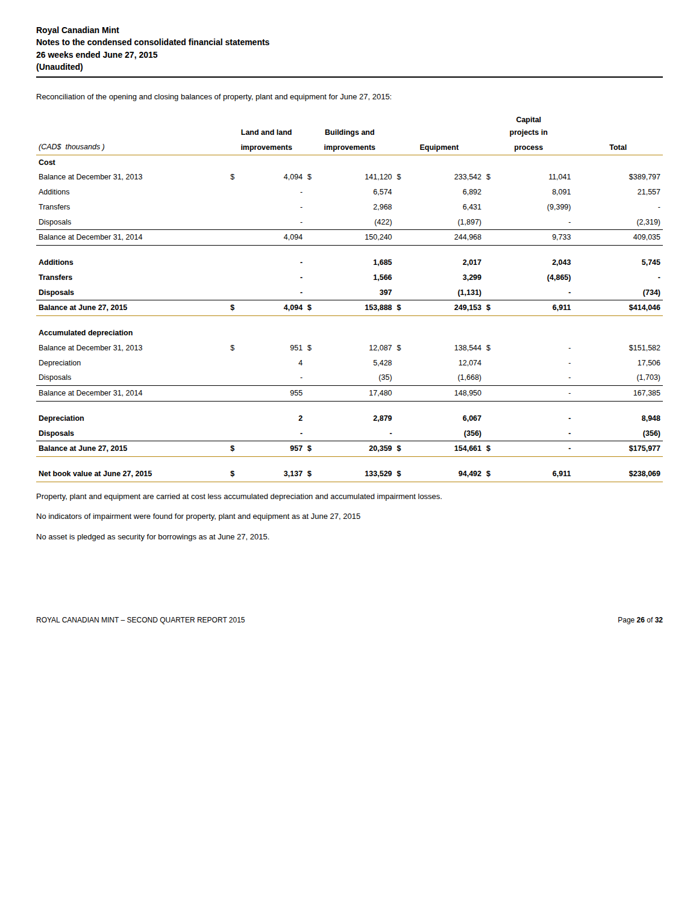Royal Canadian Mint
Notes to the condensed consolidated financial statements
26 weeks ended June 27, 2015
(Unaudited)
Reconciliation of the opening and closing balances of property, plant and equipment for June 27, 2015:
| | | | | Capital | |
| | Land and land | Buildings and | | projects in | |
| (CAD$ thousands ) | improvements | improvements | Equipment | process | Total |
| Cost | |
| Balance at December 31, 2013 | $ | 4,094 | $ | 141,120 | $ | 233,542 | $ | 11,041 | | $389,797 |
| Additions | | - | | 6,574 | | 6,892 | | 8,091 | | 21,557 |
| Transfers | | - | | 2,968 | | 6,431 | | (9,399) | | - |
| Disposals | | - | | (422) | | (1,897) | | - | | (2,319) |
| Balance at December 31, 2014 | | 4,094 | | 150,240 | | 244,968 | | 9,733 | | 409,035 |
| Additions | | - | | 1,685 | | 2,017 | | 2,043 | | 5,745 |
| Transfers | | - | | 1,566 | | 3,299 | | (4,865) | | - |
| Disposals | | - | | 397 | | (1,131) | | - | | (734) |
| Balance at June 27, 2015 | $ | 4,094 | $ | 153,888 | $ | 249,153 | $ | 6,911 | | $414,046 |
| Accumulated depreciation | |
| Balance at December 31, 2013 | $ | 951 | $ | 12,087 | $ | 138,544 | $ | - | | $151,582 |
| Depreciation | | 4 | | 5,428 | | 12,074 | | - | | 17,506 |
| Disposals | | - | | (35) | | (1,668) | | - | | (1,703) |
| Balance at December 31, 2014 | | 955 | | 17,480 | | 148,950 | | - | | 167,385 |
| Depreciation | | 2 | | 2,879 | | 6,067 | | - | | 8,948 |
| Disposals | | - | | - | | (356) | | - | | (356) |
| Balance at June 27, 2015 | $ | 957 | $ | 20,359 | $ | 154,661 | $ | - | | $175,977 |
| Net book value at June 27, 2015 | $ | 3,137 | $ | 133,529 | $ | 94,492 | $ | 6,911 | | $238,069 |
Property, plant and equipment are carried at cost less accumulated depreciation and accumulated impairment losses.
No indicators of impairment were found for property, plant and equipment as at June 27, 2015
No asset is pledged as security for borrowings as at June 27, 2015.
ROYAL CANADIAN MINT – SECOND QUARTER REPORT 2015
Page 26 of 32